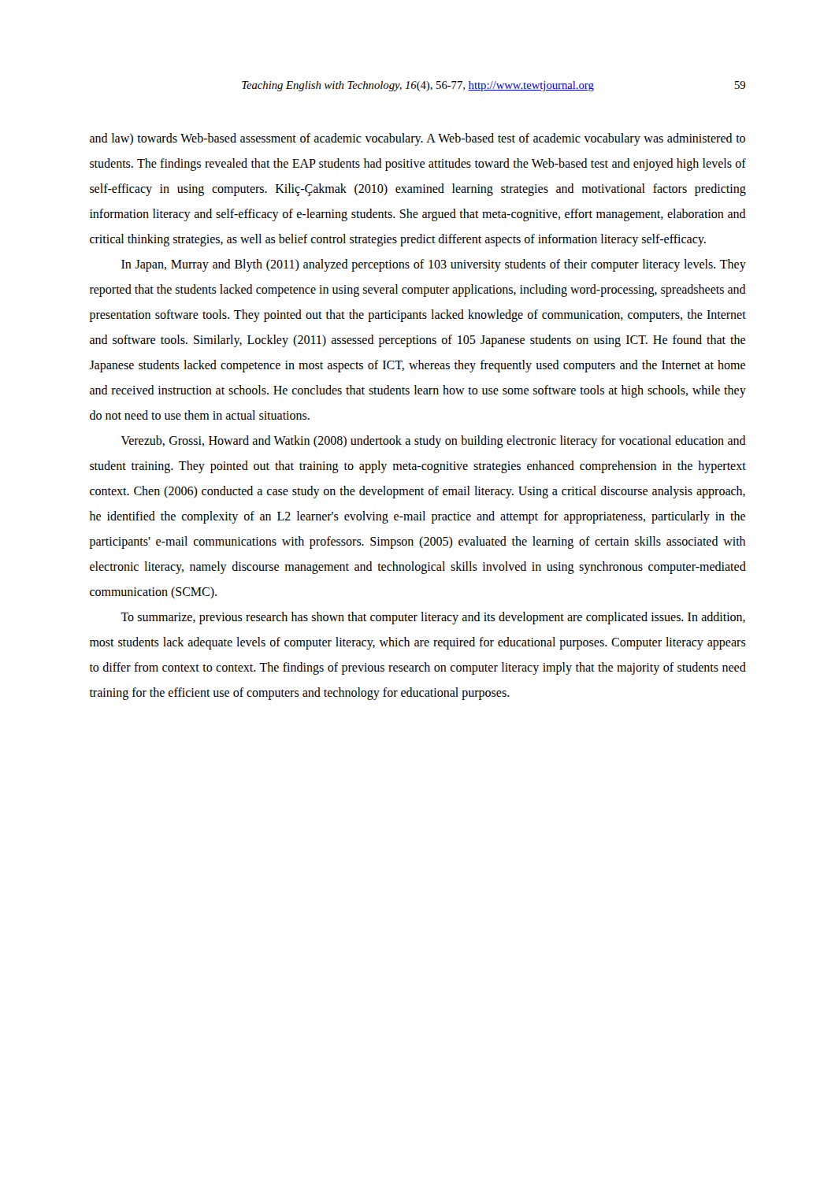Teaching English with Technology, 16(4), 56-77, http://www.tewtjournal.org 59
and law) towards Web-based assessment of academic vocabulary. A Web-based test of academic vocabulary was administered to students. The findings revealed that the EAP students had positive attitudes toward the Web-based test and enjoyed high levels of self-efficacy in using computers. Kiliç-Çakmak (2010) examined learning strategies and motivational factors predicting information literacy and self-efficacy of e-learning students. She argued that meta-cognitive, effort management, elaboration and critical thinking strategies, as well as belief control strategies predict different aspects of information literacy self-efficacy.
In Japan, Murray and Blyth (2011) analyzed perceptions of 103 university students of their computer literacy levels. They reported that the students lacked competence in using several computer applications, including word-processing, spreadsheets and presentation software tools. They pointed out that the participants lacked knowledge of communication, computers, the Internet and software tools. Similarly, Lockley (2011) assessed perceptions of 105 Japanese students on using ICT. He found that the Japanese students lacked competence in most aspects of ICT, whereas they frequently used computers and the Internet at home and received instruction at schools. He concludes that students learn how to use some software tools at high schools, while they do not need to use them in actual situations.
Verezub, Grossi, Howard and Watkin (2008) undertook a study on building electronic literacy for vocational education and student training. They pointed out that training to apply meta-cognitive strategies enhanced comprehension in the hypertext context. Chen (2006) conducted a case study on the development of email literacy. Using a critical discourse analysis approach, he identified the complexity of an L2 learner's evolving e-mail practice and attempt for appropriateness, particularly in the participants' e-mail communications with professors. Simpson (2005) evaluated the learning of certain skills associated with electronic literacy, namely discourse management and technological skills involved in using synchronous computer-mediated communication (SCMC).
To summarize, previous research has shown that computer literacy and its development are complicated issues. In addition, most students lack adequate levels of computer literacy, which are required for educational purposes. Computer literacy appears to differ from context to context. The findings of previous research on computer literacy imply that the majority of students need training for the efficient use of computers and technology for educational purposes.